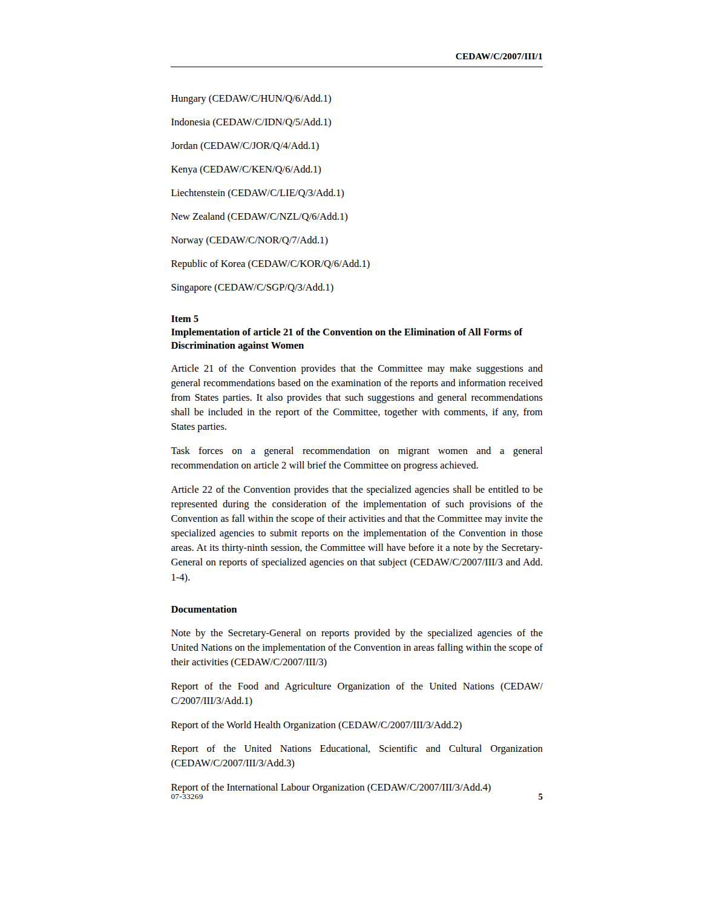CEDAW/C/2007/III/1
Hungary (CEDAW/C/HUN/Q/6/Add.1)
Indonesia (CEDAW/C/IDN/Q/5/Add.1)
Jordan (CEDAW/C/JOR/Q/4/Add.1)
Kenya (CEDAW/C/KEN/Q/6/Add.1)
Liechtenstein (CEDAW/C/LIE/Q/3/Add.1)
New Zealand (CEDAW/C/NZL/Q/6/Add.1)
Norway (CEDAW/C/NOR/Q/7/Add.1)
Republic of Korea (CEDAW/C/KOR/Q/6/Add.1)
Singapore (CEDAW/C/SGP/Q/3/Add.1)
Item 5Implementation of article 21 of the Convention on the Elimination of All Forms of Discrimination against Women
Article 21 of the Convention provides that the Committee may make suggestions and general recommendations based on the examination of the reports and information received from States parties. It also provides that such suggestions and general recommendations shall be included in the report of the Committee, together with comments, if any, from States parties.
Task forces on a general recommendation on migrant women and a general recommendation on article 2 will brief the Committee on progress achieved.
Article 22 of the Convention provides that the specialized agencies shall be entitled to be represented during the consideration of the implementation of such provisions of the Convention as fall within the scope of their activities and that the Committee may invite the specialized agencies to submit reports on the implementation of the Convention in those areas. At its thirty-ninth session, the Committee will have before it a note by the Secretary-General on reports of specialized agencies on that subject (CEDAW/C/2007/III/3 and Add. 1-4).
Documentation
Note by the Secretary-General on reports provided by the specialized agencies of the United Nations on the implementation of the Convention in areas falling within the scope of their activities (CEDAW/C/2007/III/3)
Report of the Food and Agriculture Organization of the United Nations (CEDAW/ C/2007/III/3/Add.1)
Report of the World Health Organization (CEDAW/C/2007/III/3/Add.2)
Report of the United Nations Educational, Scientific and Cultural Organization (CEDAW/C/2007/III/3/Add.3)
Report of the International Labour Organization (CEDAW/C/2007/III/3/Add.4)
07-33269 5